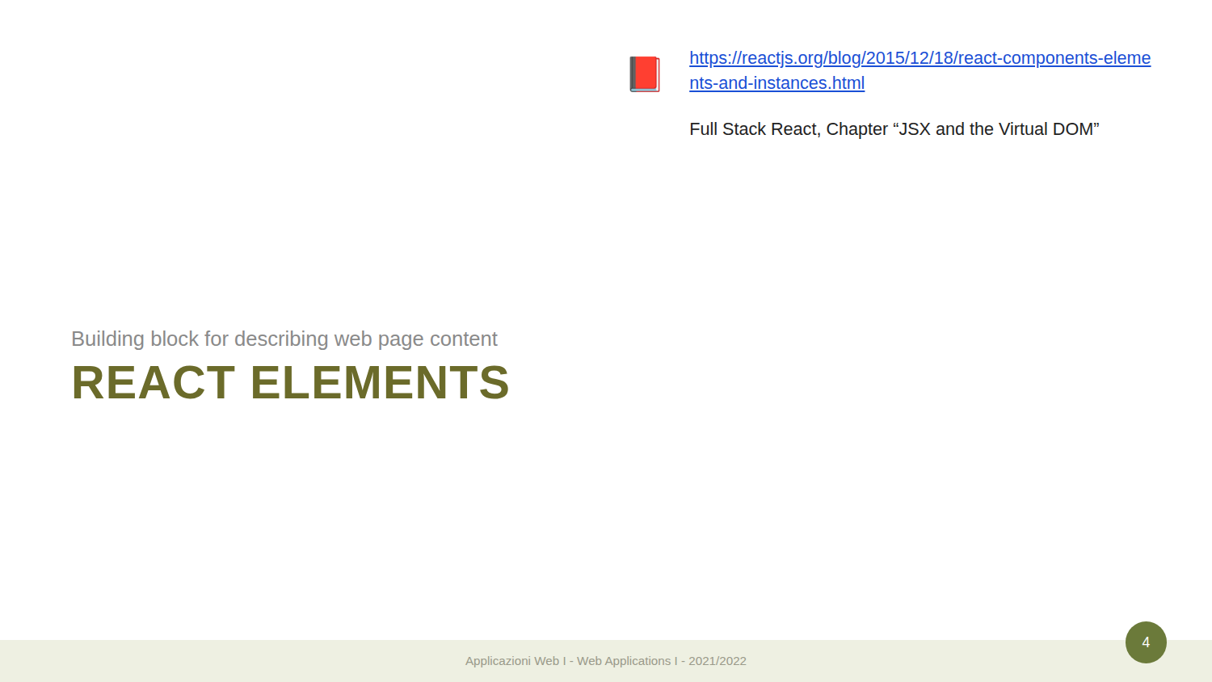📕
https://reactjs.org/blog/2015/12/18/react-components-elements-and-instances.html
Full Stack React, Chapter “JSX and the Virtual DOM”
Building block for describing web page content
React Elements
Applicazioni Web I - Web Applications I - 2021/2022
4